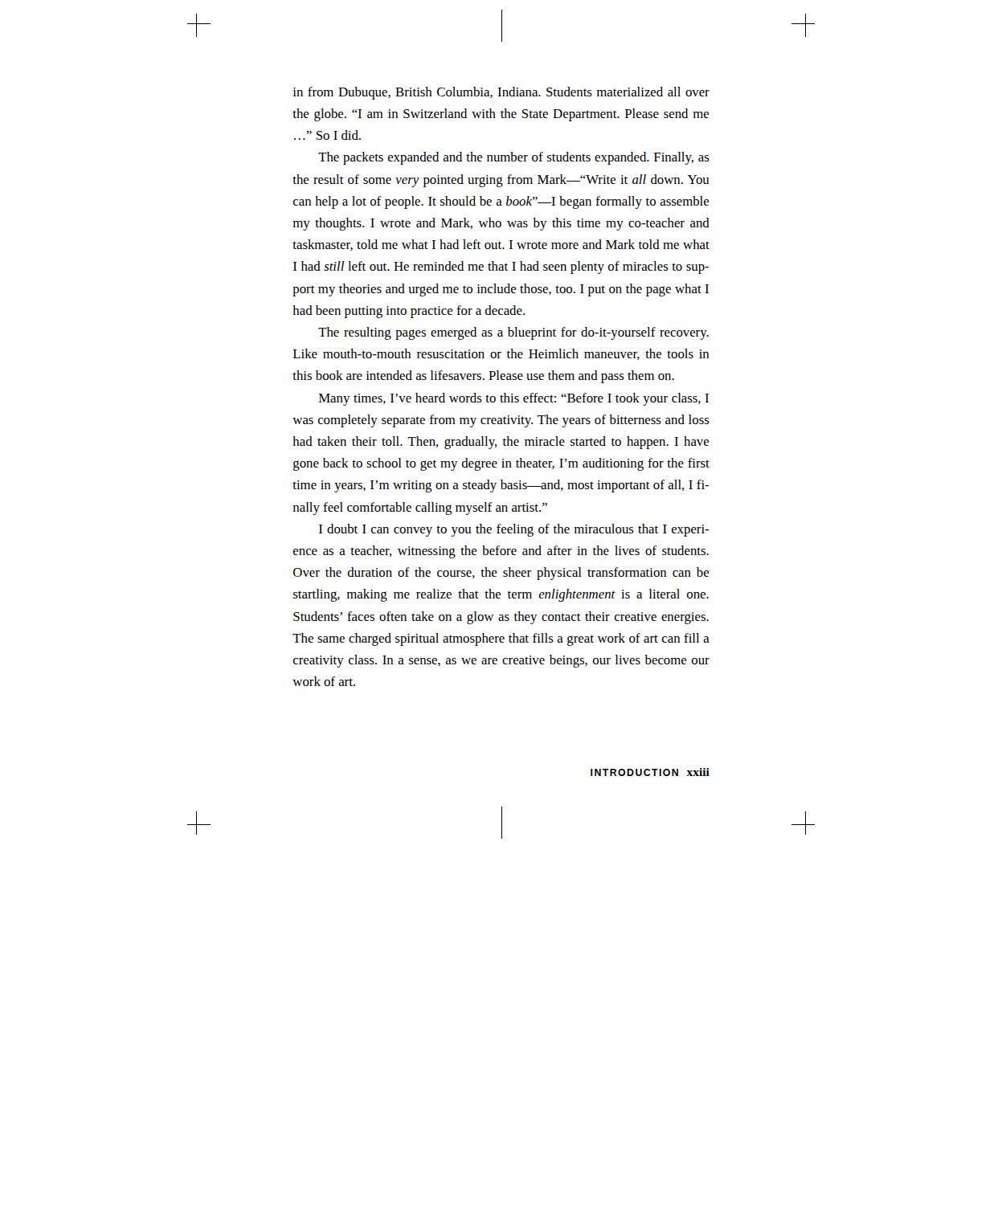in from Dubuque, British Columbia, Indiana. Students materialized all over the globe. “I am in Switzerland with the State Department. Please send me …” So I did.
The packets expanded and the number of students expanded. Finally, as the result of some very pointed urging from Mark—“Write it all down. You can help a lot of people. It should be a book”—I began formally to assemble my thoughts. I wrote and Mark, who was by this time my co-teacher and taskmaster, told me what I had left out. I wrote more and Mark told me what I had still left out. He reminded me that I had seen plenty of miracles to support my theories and urged me to include those, too. I put on the page what I had been putting into practice for a decade.
The resulting pages emerged as a blueprint for do-it-yourself recovery. Like mouth-to-mouth resuscitation or the Heimlich maneuver, the tools in this book are intended as lifesavers. Please use them and pass them on.
Many times, I’ve heard words to this effect: “Before I took your class, I was completely separate from my creativity. The years of bitterness and loss had taken their toll. Then, gradually, the miracle started to happen. I have gone back to school to get my degree in theater, I’m auditioning for the first time in years, I’m writing on a steady basis—and, most important of all, I finally feel comfortable calling myself an artist.”
I doubt I can convey to you the feeling of the miraculous that I experience as a teacher, witnessing the before and after in the lives of students. Over the duration of the course, the sheer physical transformation can be startling, making me realize that the term enlightenment is a literal one. Students’ faces often take on a glow as they contact their creative energies. The same charged spiritual atmosphere that fills a great work of art can fill a creativity class. In a sense, as we are creative beings, our lives become our work of art.
INTRODUCTION xxiii